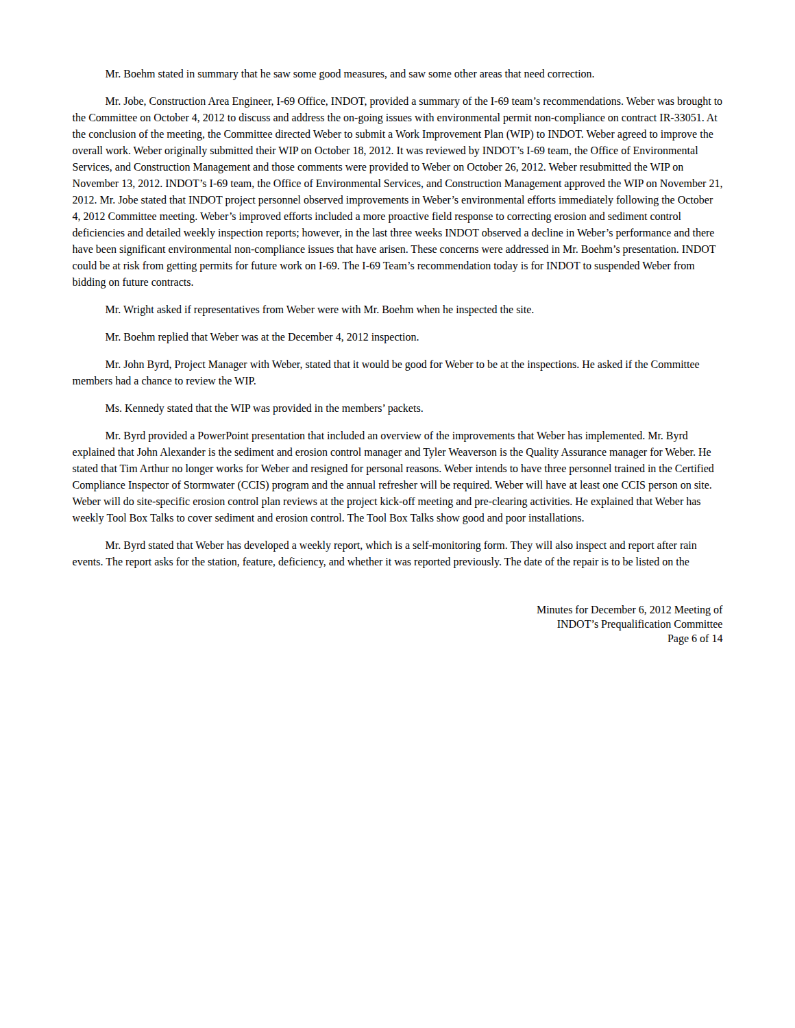Mr. Boehm stated in summary that he saw some good measures, and saw some other areas that need correction.
Mr. Jobe, Construction Area Engineer, I-69 Office, INDOT, provided a summary of the I-69 team’s recommendations. Weber was brought to the Committee on October 4, 2012 to discuss and address the on-going issues with environmental permit non-compliance on contract IR-33051. At the conclusion of the meeting, the Committee directed Weber to submit a Work Improvement Plan (WIP) to INDOT. Weber agreed to improve the overall work. Weber originally submitted their WIP on October 18, 2012. It was reviewed by INDOT’s I-69 team, the Office of Environmental Services, and Construction Management and those comments were provided to Weber on October 26, 2012. Weber resubmitted the WIP on November 13, 2012. INDOT’s I-69 team, the Office of Environmental Services, and Construction Management approved the WIP on November 21, 2012. Mr. Jobe stated that INDOT project personnel observed improvements in Weber’s environmental efforts immediately following the October 4, 2012 Committee meeting. Weber’s improved efforts included a more proactive field response to correcting erosion and sediment control deficiencies and detailed weekly inspection reports; however, in the last three weeks INDOT observed a decline in Weber’s performance and there have been significant environmental non-compliance issues that have arisen. These concerns were addressed in Mr. Boehm’s presentation. INDOT could be at risk from getting permits for future work on I-69. The I-69 Team’s recommendation today is for INDOT to suspended Weber from bidding on future contracts.
Mr. Wright asked if representatives from Weber were with Mr. Boehm when he inspected the site.
Mr. Boehm replied that Weber was at the December 4, 2012 inspection.
Mr. John Byrd, Project Manager with Weber, stated that it would be good for Weber to be at the inspections. He asked if the Committee members had a chance to review the WIP.
Ms. Kennedy stated that the WIP was provided in the members’ packets.
Mr. Byrd provided a PowerPoint presentation that included an overview of the improvements that Weber has implemented. Mr. Byrd explained that John Alexander is the sediment and erosion control manager and Tyler Weaverson is the Quality Assurance manager for Weber. He stated that Tim Arthur no longer works for Weber and resigned for personal reasons. Weber intends to have three personnel trained in the Certified Compliance Inspector of Stormwater (CCIS) program and the annual refresher will be required. Weber will have at least one CCIS person on site. Weber will do site-specific erosion control plan reviews at the project kick-off meeting and pre-clearing activities. He explained that Weber has weekly Tool Box Talks to cover sediment and erosion control. The Tool Box Talks show good and poor installations.
Mr. Byrd stated that Weber has developed a weekly report, which is a self-monitoring form. They will also inspect and report after rain events. The report asks for the station, feature, deficiency, and whether it was reported previously. The date of the repair is to be listed on the
Minutes for December 6, 2012 Meeting of
INDOT’s Prequalification Committee
Page 6 of 14